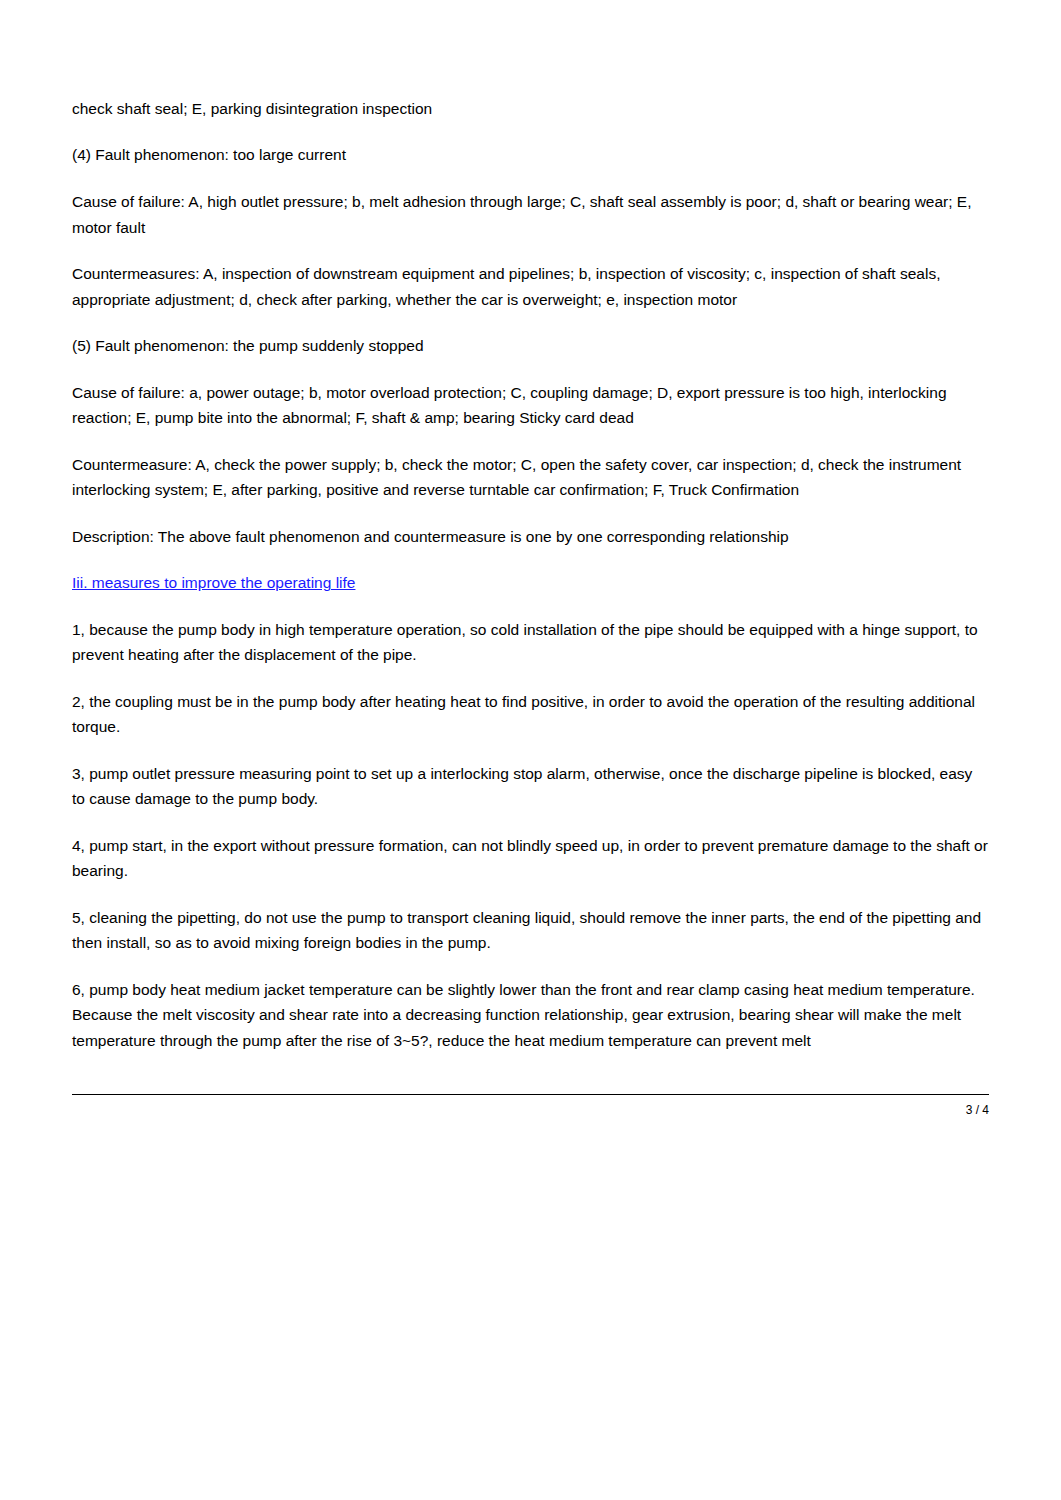check shaft seal; E, parking disintegration inspection
(4) Fault phenomenon: too large current
Cause of failure: A, high outlet pressure; b, melt adhesion through large; C, shaft seal assembly is poor; d, shaft or bearing wear; E, motor fault
Countermeasures: A, inspection of downstream equipment and pipelines; b, inspection of viscosity; c, inspection of shaft seals, appropriate adjustment; d, check after parking, whether the car is overweight; e, inspection motor
(5) Fault phenomenon: the pump suddenly stopped
Cause of failure: a, power outage; b, motor overload protection; C, coupling damage; D, export pressure is too high, interlocking reaction; E, pump bite into the abnormal; F, shaft & amp; bearing Sticky card dead
Countermeasure: A, check the power supply; b, check the motor; C, open the safety cover, car inspection; d, check the instrument interlocking system; E, after parking, positive and reverse turntable car confirmation; F, Truck Confirmation
Description: The above fault phenomenon and countermeasure is one by one corresponding relationship
Iii. measures to improve the operating life
1, because the pump body in high temperature operation, so cold installation of the pipe should be equipped with a hinge support, to prevent heating after the displacement of the pipe.
2, the coupling must be in the pump body after heating heat to find positive, in order to avoid the operation of the resulting additional torque.
3, pump outlet pressure measuring point to set up a interlocking stop alarm, otherwise, once the discharge pipeline is blocked, easy to cause damage to the pump body.
4, pump start, in the export without pressure formation, can not blindly speed up, in order to prevent premature damage to the shaft or bearing.
5, cleaning the pipetting, do not use the pump to transport cleaning liquid, should remove the inner parts, the end of the pipetting and then install, so as to avoid mixing foreign bodies in the pump.
6, pump body heat medium jacket temperature can be slightly lower than the front and rear clamp casing heat medium temperature. Because the melt viscosity and shear rate into a decreasing function relationship, gear extrusion, bearing shear will make the melt temperature through the pump after the rise of 3~5?, reduce the heat medium temperature can prevent melt
3 / 4